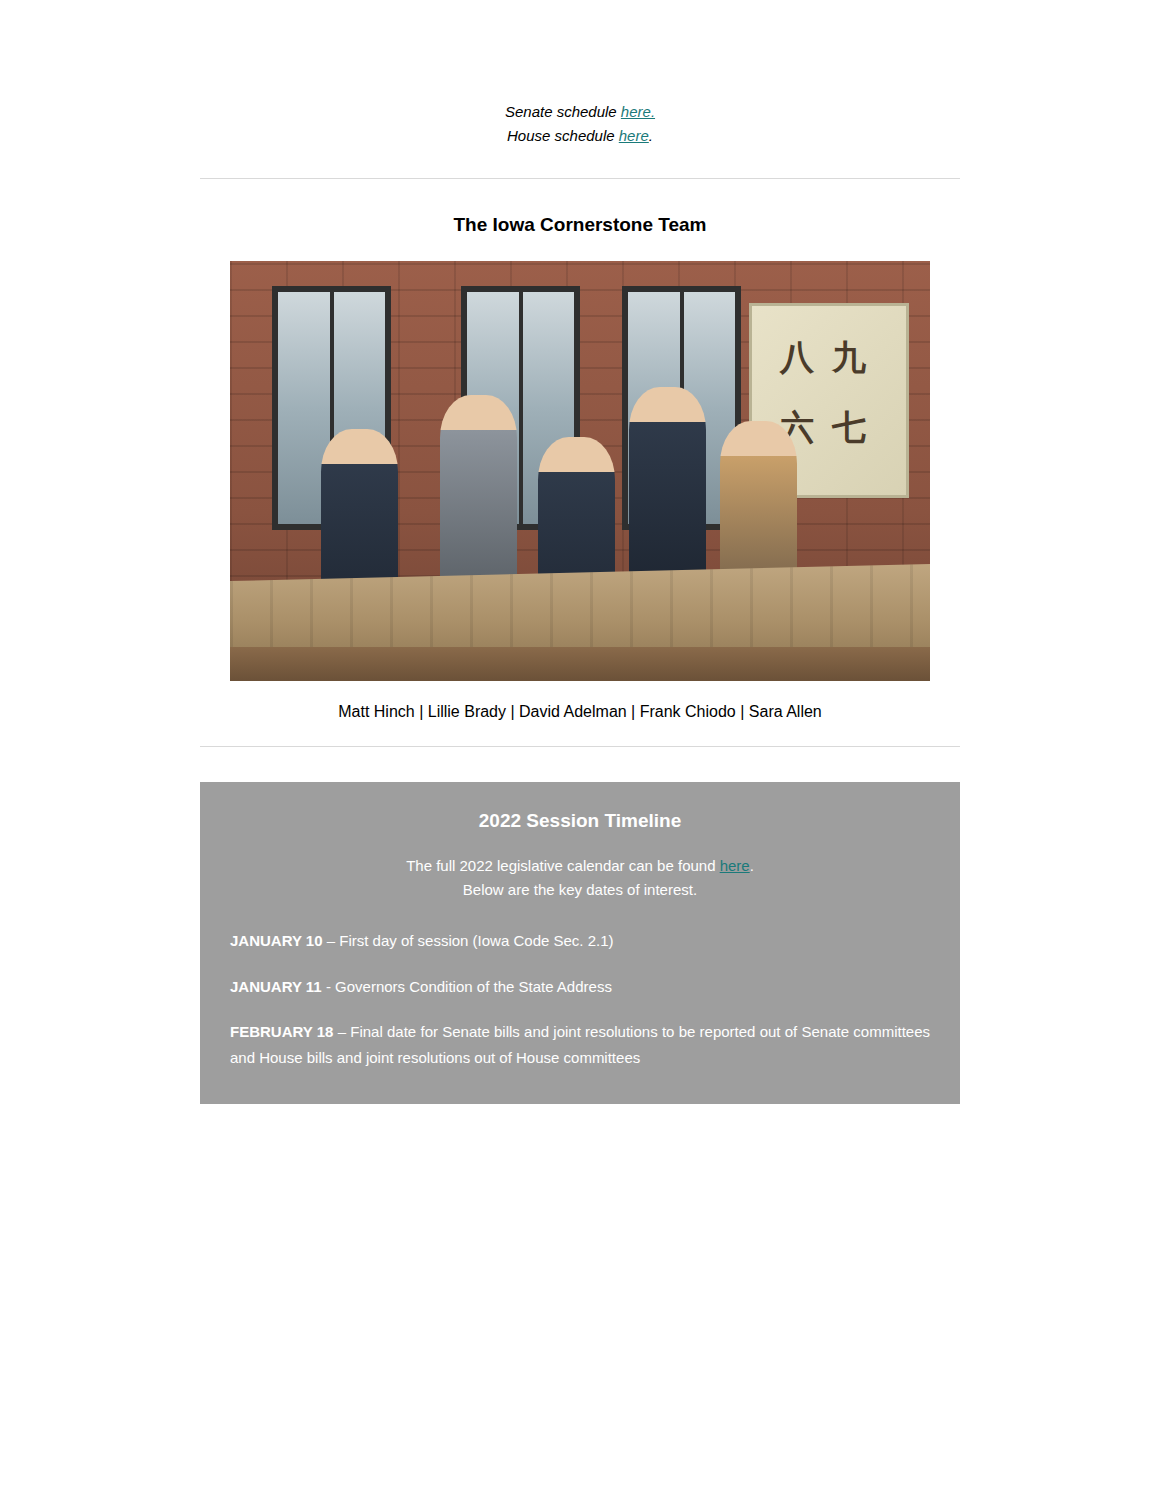Senate schedule here.
House schedule here.
The Iowa Cornerstone Team
八 九 六 七
Matt Hinch | Lillie Brady | David Adelman | Frank Chiodo | Sara Allen
2022 Session Timeline
The full 2022 legislative calendar can be found here.
Below are the key dates of interest.
JANUARY 10 – First day of session (Iowa Code Sec. 2.1)
JANUARY 11 - Governors Condition of the State Address
FEBRUARY 18 – Final date for Senate bills and joint resolutions to be reported out of Senate committees and House bills and joint resolutions out of House committees